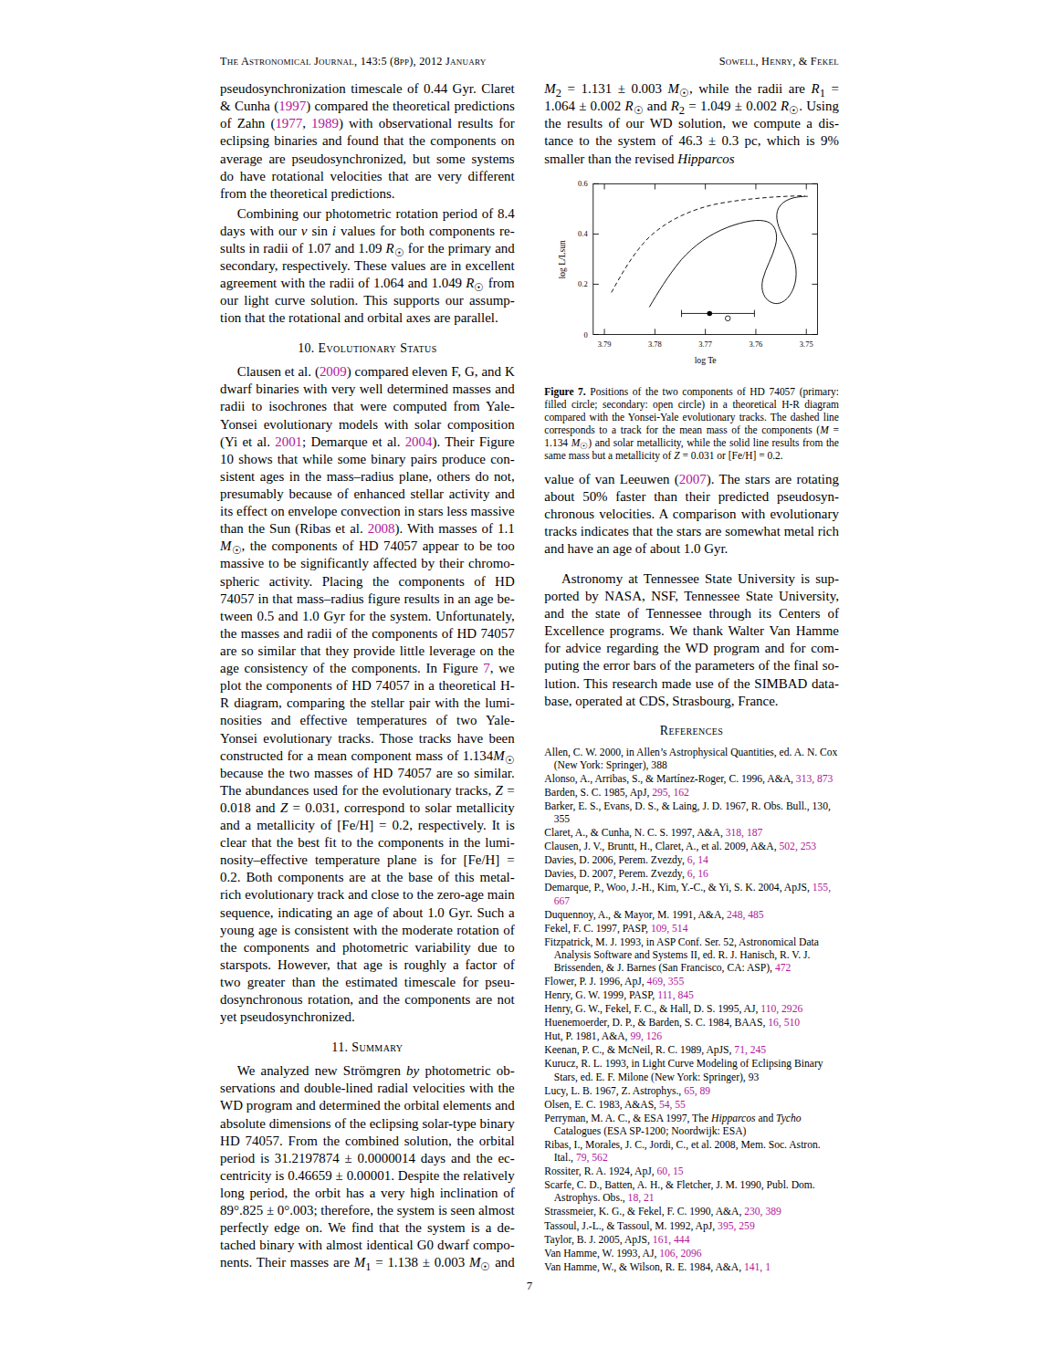The Astronomical Journal, 143:5 (8pp), 2012 January
Sowell, Henry, & Fekel
pseudosynchronization timescale of 0.44 Gyr. Claret & Cunha (1997) compared the theoretical predictions of Zahn (1977, 1989) with observational results for eclipsing binaries and found that the components on average are pseudosynchronized, but some systems do have rotational velocities that are very different from the theoretical predictions.
Combining our photometric rotation period of 8.4 days with our v sin i values for both components results in radii of 1.07 and 1.09 R☉ for the primary and secondary, respectively. These values are in excellent agreement with the radii of 1.064 and 1.049 R☉ from our light curve solution. This supports our assumption that the rotational and orbital axes are parallel.
10. Evolutionary Status
Clausen et al. (2009) compared eleven F, G, and K dwarf binaries with very well determined masses and radii to isochrones that were computed from Yale-Yonsei evolutionary models with solar composition (Yi et al. 2001; Demarque et al. 2004). Their Figure 10 shows that while some binary pairs produce consistent ages in the mass–radius plane, others do not, presumably because of enhanced stellar activity and its effect on envelope convection in stars less massive than the Sun (Ribas et al. 2008). With masses of 1.1 M☉, the components of HD 74057 appear to be too massive to be significantly affected by their chromospheric activity. Placing the components of HD 74057 in that mass–radius figure results in an age between 0.5 and 1.0 Gyr for the system. Unfortunately, the masses and radii of the components of HD 74057 are so similar that they provide little leverage on the age consistency of the components. In Figure 7, we plot the components of HD 74057 in a theoretical H-R diagram, comparing the stellar pair with the luminosities and effective temperatures of two Yale-Yonsei evolutionary tracks. Those tracks have been constructed for a mean component mass of 1.134M☉ because the two masses of HD 74057 are so similar. The abundances used for the evolutionary tracks, Z = 0.018 and Z = 0.031, correspond to solar metallicity and a metallicity of [Fe/H] = 0.2, respectively. It is clear that the best fit to the components in the luminosity–effective temperature plane is for [Fe/H] = 0.2. Both components are at the base of this metal-rich evolutionary track and close to the zero-age main sequence, indicating an age of about 1.0 Gyr. Such a young age is consistent with the moderate rotation of the components and photometric variability due to starspots. However, that age is roughly a factor of two greater than the estimated timescale for pseudosynchronous rotation, and the components are not yet pseudosynchronized.
11. Summary
We analyzed new Strömgren by photometric observations and double-lined radial velocities with the WD program and determined the orbital elements and absolute dimensions of the eclipsing solar-type binary HD 74057. From the combined solution, the orbital period is 31.2197874 ± 0.0000014 days and the eccentricity is 0.46659 ± 0.00001. Despite the relatively long period, the orbit has a very high inclination of 89°.825 ± 0°.003; therefore, the system is seen almost perfectly edge on. We find that the system is a detached binary with almost identical G0 dwarf components. Their masses are M1 = 1.138 ± 0.003 M☉ and M2 = 1.131 ± 0.003 M☉, while the radii are R1 = 1.064 ± 0.002 R☉ and R2 = 1.049 ± 0.002 R☉. Using the results of our WD solution, we compute a distance to the system of 46.3 ± 0.3 pc, which is 9% smaller than the revised Hipparcos
0.6 0.4 0.2 0 3.79 3.78 3.77 3.76 3.75 log Te log L/Lsun
Figure 7. Positions of the two components of HD 74057 (primary: filled circle; secondary: open circle) in a theoretical H-R diagram compared with the Yonsei-Yale evolutionary tracks. The dashed line corresponds to a track for the mean mass of the components (M = 1.134 M☉) and solar metallicity, while the solid line results from the same mass but a metallicity of Z = 0.031 or [Fe/H] = 0.2.
value of van Leeuwen (2007). The stars are rotating about 50% faster than their predicted pseudosynchronous velocities. A comparison with evolutionary tracks indicates that the stars are somewhat metal rich and have an age of about 1.0 Gyr.
Astronomy at Tennessee State University is supported by NASA, NSF, Tennessee State University, and the state of Tennessee through its Centers of Excellence programs. We thank Walter Van Hamme for advice regarding the WD program and for computing the error bars of the parameters of the final solution. This research made use of the SIMBAD database, operated at CDS, Strasbourg, France.
References
Allen, C. W. 2000, in Allen’s Astrophysical Quantities, ed. A. N. Cox (New York: Springer), 388
Alonso, A., Arribas, S., & Martínez-Roger, C. 1996, A&A, 313, 873
Barden, S. C. 1985, ApJ, 295, 162
Barker, E. S., Evans, D. S., & Laing, J. D. 1967, R. Obs. Bull., 130, 355
Claret, A., & Cunha, N. C. S. 1997, A&A, 318, 187
Clausen, J. V., Bruntt, H., Claret, A., et al. 2009, A&A, 502, 253
Davies, D. 2006, Perem. Zvezdy, 6, 14
Davies, D. 2007, Perem. Zvezdy, 6, 16
Demarque, P., Woo, J.-H., Kim, Y.-C., & Yi, S. K. 2004, ApJS, 155, 667
Duquennoy, A., & Mayor, M. 1991, A&A, 248, 485
Fekel, F. C. 1997, PASP, 109, 514
Fitzpatrick, M. J. 1993, in ASP Conf. Ser. 52, Astronomical Data Analysis Software and Systems II, ed. R. J. Hanisch, R. V. J. Brissenden, & J. Barnes (San Francisco, CA: ASP), 472
Flower, P. J. 1996, ApJ, 469, 355
Henry, G. W. 1999, PASP, 111, 845
Henry, G. W., Fekel, F. C., & Hall, D. S. 1995, AJ, 110, 2926
Huenemoerder, D. P., & Barden, S. C. 1984, BAAS, 16, 510
Hut, P. 1981, A&A, 99, 126
Keenan, P. C., & McNeil, R. C. 1989, ApJS, 71, 245
Kurucz, R. L. 1993, in Light Curve Modeling of Eclipsing Binary Stars, ed. E. F. Milone (New York: Springer), 93
Lucy, L. B. 1967, Z. Astrophys., 65, 89
Olsen, E. C. 1983, A&AS, 54, 55
Perryman, M. A. C., & ESA 1997, The Hipparcos and Tycho Catalogues (ESA SP-1200; Noordwijk: ESA)
Ribas, I., Morales, J. C., Jordi, C., et al. 2008, Mem. Soc. Astron. Ital., 79, 562
Rossiter, R. A. 1924, ApJ, 60, 15
Scarfe, C. D., Batten, A. H., & Fletcher, J. M. 1990, Publ. Dom. Astrophys. Obs., 18, 21
Strassmeier, K. G., & Fekel, F. C. 1990, A&A, 230, 389
Tassoul, J.-L., & Tassoul, M. 1992, ApJ, 395, 259
Taylor, B. J. 2005, ApJS, 161, 444
Van Hamme, W. 1993, AJ, 106, 2096
Van Hamme, W., & Wilson, R. E. 1984, A&A, 141, 1
7